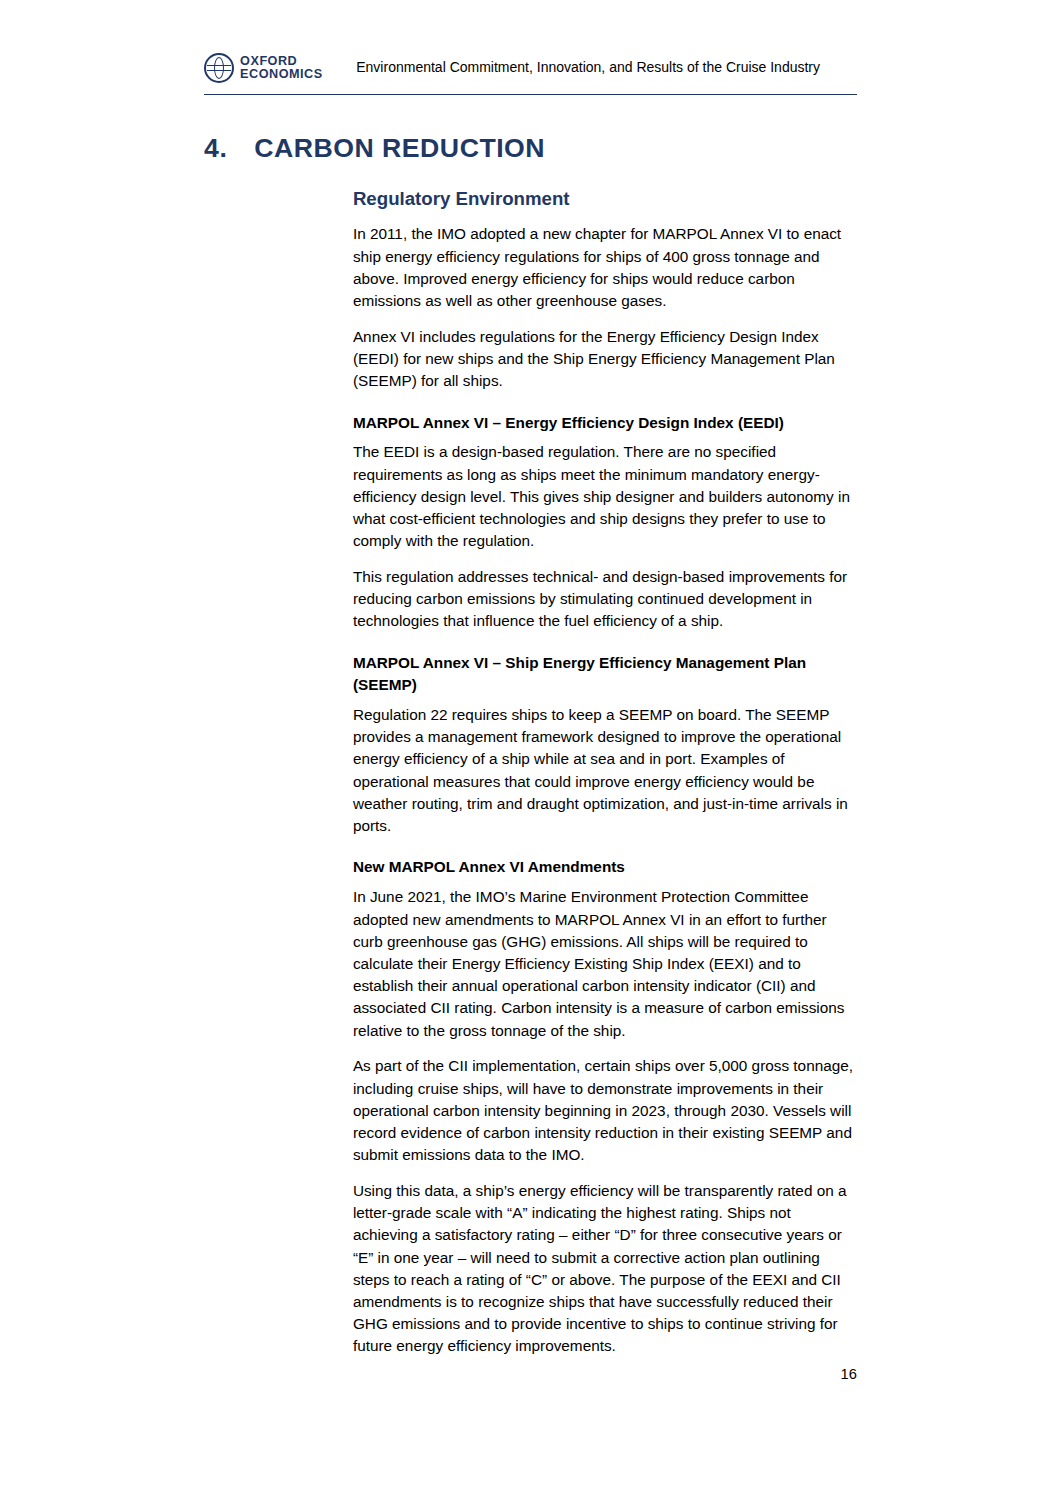OXFORD ECONOMICS
Environmental Commitment, Innovation, and Results of the Cruise Industry
4. CARBON REDUCTION
Regulatory Environment
In 2011, the IMO adopted a new chapter for MARPOL Annex VI to enact ship energy efficiency regulations for ships of 400 gross tonnage and above. Improved energy efficiency for ships would reduce carbon emissions as well as other greenhouse gases.
Annex VI includes regulations for the Energy Efficiency Design Index (EEDI) for new ships and the Ship Energy Efficiency Management Plan (SEEMP) for all ships.
MARPOL Annex VI – Energy Efficiency Design Index (EEDI)
The EEDI is a design-based regulation. There are no specified requirements as long as ships meet the minimum mandatory energy-efficiency design level. This gives ship designer and builders autonomy in what cost-efficient technologies and ship designs they prefer to use to comply with the regulation.
This regulation addresses technical- and design-based improvements for reducing carbon emissions by stimulating continued development in technologies that influence the fuel efficiency of a ship.
MARPOL Annex VI – Ship Energy Efficiency Management Plan (SEEMP)
Regulation 22 requires ships to keep a SEEMP on board. The SEEMP provides a management framework designed to improve the operational energy efficiency of a ship while at sea and in port. Examples of operational measures that could improve energy efficiency would be weather routing, trim and draught optimization, and just-in-time arrivals in ports.
New MARPOL Annex VI Amendments
In June 2021, the IMO’s Marine Environment Protection Committee adopted new amendments to MARPOL Annex VI in an effort to further curb greenhouse gas (GHG) emissions. All ships will be required to calculate their Energy Efficiency Existing Ship Index (EEXI) and to establish their annual operational carbon intensity indicator (CII) and associated CII rating. Carbon intensity is a measure of carbon emissions relative to the gross tonnage of the ship.
As part of the CII implementation, certain ships over 5,000 gross tonnage, including cruise ships, will have to demonstrate improvements in their operational carbon intensity beginning in 2023, through 2030. Vessels will record evidence of carbon intensity reduction in their existing SEEMP and submit emissions data to the IMO.
Using this data, a ship’s energy efficiency will be transparently rated on a letter-grade scale with “A” indicating the highest rating. Ships not achieving a satisfactory rating – either “D” for three consecutive years or “E” in one year – will need to submit a corrective action plan outlining steps to reach a rating of “C” or above. The purpose of the EEXI and CII amendments is to recognize ships that have successfully reduced their GHG emissions and to provide incentive to ships to continue striving for future energy efficiency improvements.
16